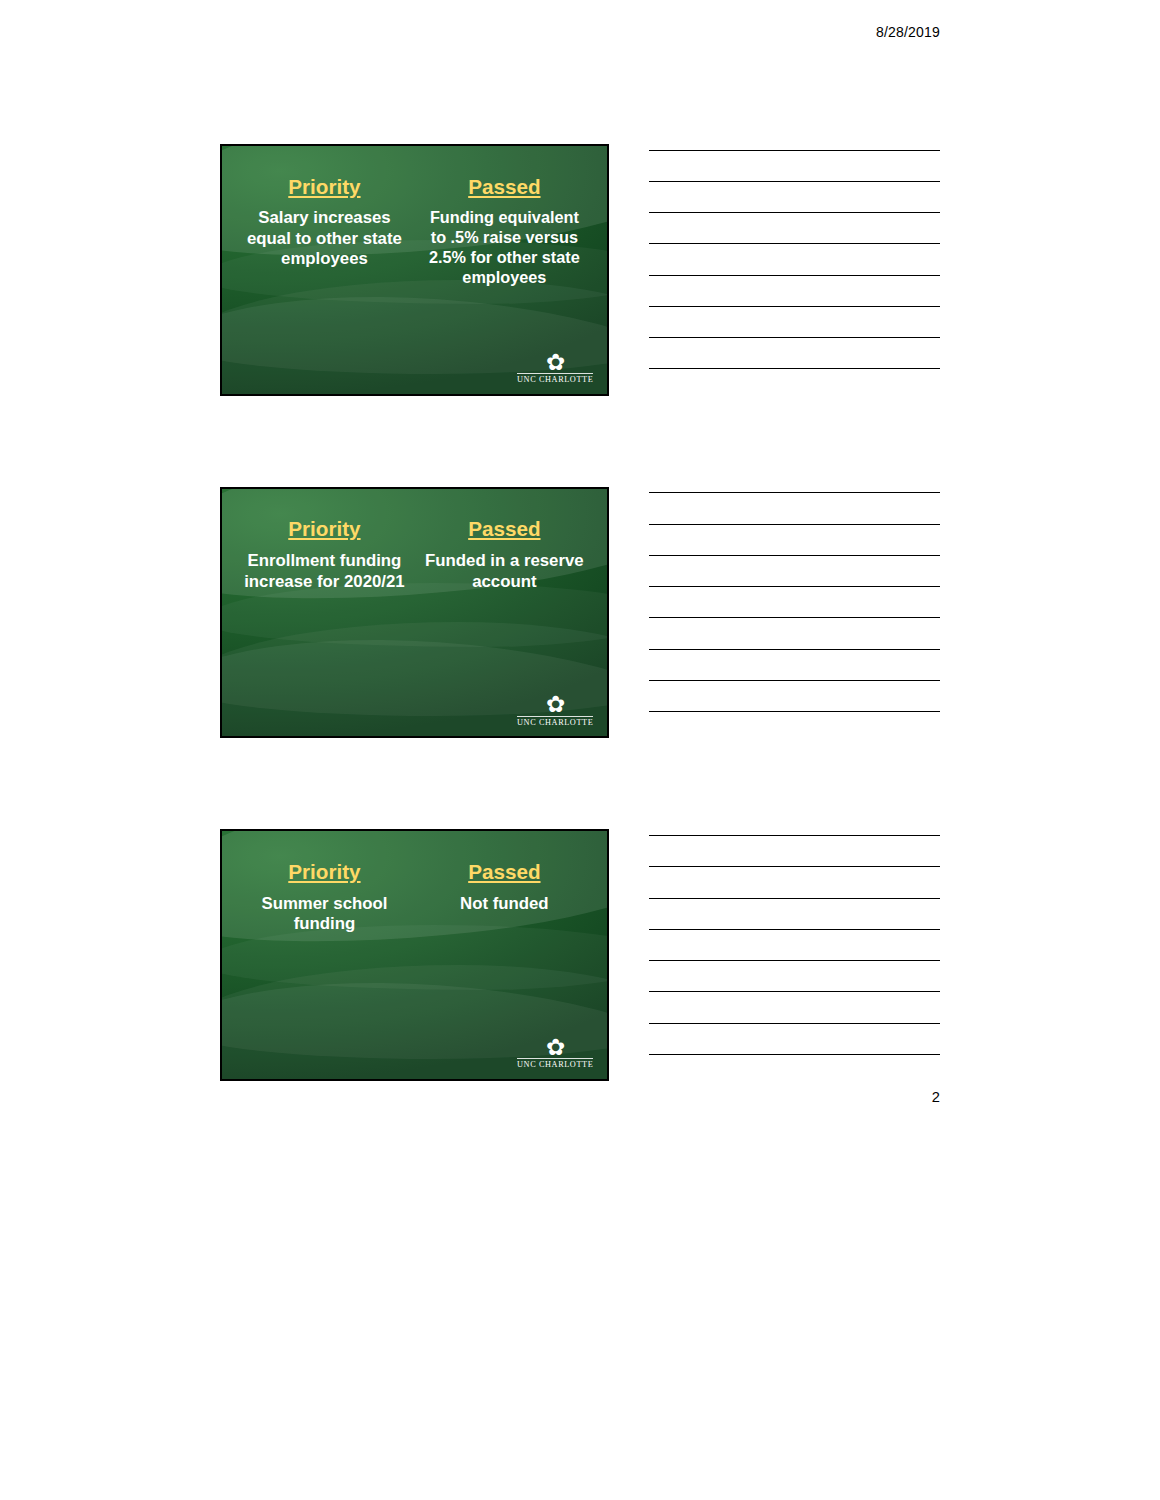8/28/2019
Priority
Salary increases equal to other state employees
Passed
Funding equivalent to .5% raise versus 2.5% for other state employees
✿
UNC CHARLOTTE
Priority
Enrollment funding increase for 2020/21
Passed
Funded in a reserve account
✿
UNC CHARLOTTE
Priority
Summer school funding
Passed
Not funded
✿
UNC CHARLOTTE
2